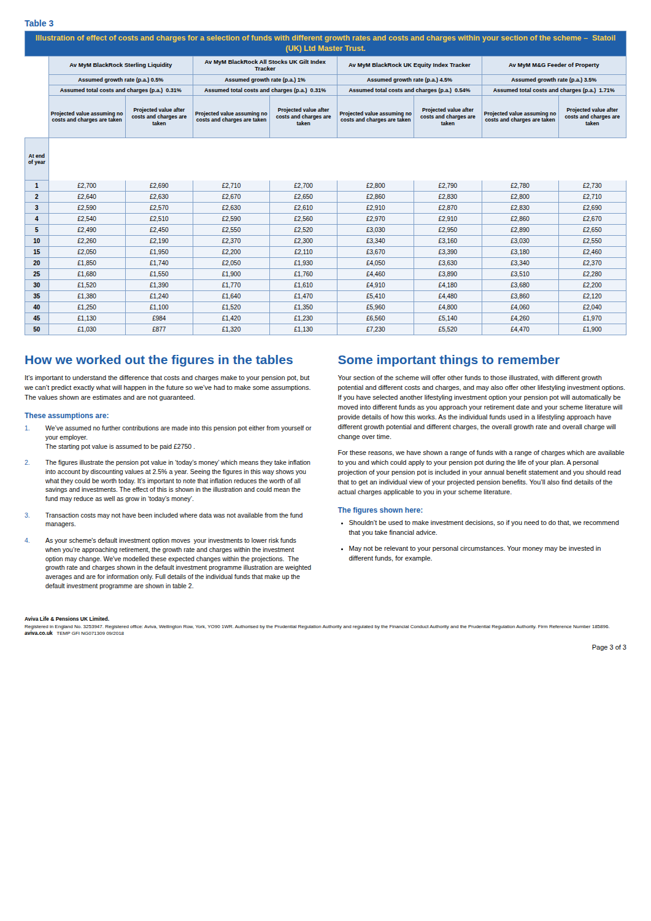Table 3
| Illustration of effect of costs and charges for a selection of funds with different growth rates and costs and charges within your section of the scheme – Statoil (UK) Ltd Master Trust. |
| | Av MyM BlackRock Sterling Liquidity | Av MyM BlackRock All Stocks UK Gilt Index Tracker | Av MyM BlackRock UK Equity Index Tracker | Av MyM M&G Feeder of Property |
| Assumed growth rate (p.a.) 0.5% | Assumed growth rate (p.a.) 1% | Assumed growth rate (p.a.) 4.5% | Assumed growth rate (p.a.) 3.5% |
| Assumed total costs and charges (p.a.) 0.31% | Assumed total costs and charges (p.a.) 0.31% | Assumed total costs and charges (p.a.) 0.54% | Assumed total costs and charges (p.a.) 1.71% |
| Projected value assuming no costs and charges are taken | Projected value after costs and charges are taken | Projected value assuming no costs and charges are taken | Projected value after costs and charges are taken | Projected value assuming no costs and charges are taken | Projected value after costs and charges are taken | Projected value assuming no costs and charges are taken | Projected value after costs and charges are taken |
| At end of year | |
| 1 | £2,700 | £2,690 | £2,710 | £2,700 | £2,800 | £2,790 | £2,780 | £2,730 |
| 2 | £2,640 | £2,630 | £2,670 | £2,650 | £2,860 | £2,830 | £2,800 | £2,710 |
| 3 | £2,590 | £2,570 | £2,630 | £2,610 | £2,910 | £2,870 | £2,830 | £2,690 |
| 4 | £2,540 | £2,510 | £2,590 | £2,560 | £2,970 | £2,910 | £2,860 | £2,670 |
| 5 | £2,490 | £2,450 | £2,550 | £2,520 | £3,030 | £2,950 | £2,890 | £2,650 |
| 10 | £2,260 | £2,190 | £2,370 | £2,300 | £3,340 | £3,160 | £3,030 | £2,550 |
| 15 | £2,050 | £1,950 | £2,200 | £2,110 | £3,670 | £3,390 | £3,180 | £2,460 |
| 20 | £1,850 | £1,740 | £2,050 | £1,930 | £4,050 | £3,630 | £3,340 | £2,370 |
| 25 | £1,680 | £1,550 | £1,900 | £1,760 | £4,460 | £3,890 | £3,510 | £2,280 |
| 30 | £1,520 | £1,390 | £1,770 | £1,610 | £4,910 | £4,180 | £3,680 | £2,200 |
| 35 | £1,380 | £1,240 | £1,640 | £1,470 | £5,410 | £4,480 | £3,860 | £2,120 |
| 40 | £1,250 | £1,100 | £1,520 | £1,350 | £5,960 | £4,800 | £4,060 | £2,040 |
| 45 | £1,130 | £984 | £1,420 | £1,230 | £6,560 | £5,140 | £4,260 | £1,970 |
| 50 | £1,030 | £877 | £1,320 | £1,130 | £7,230 | £5,520 | £4,470 | £1,900 |
How we worked out the figures in the tables
It’s important to understand the difference that costs and charges make to your pension pot, but we can’t predict exactly what will happen in the future so we’ve had to make some assumptions. The values shown are estimates and are not guaranteed.
These assumptions are:
We’ve assumed no further contributions are made into this pension pot either from yourself or your employer.
The starting pot value is assumed to be paid £2750 .
The figures illustrate the pension pot value in ‘today’s money’ which means they take inflation into account by discounting values at 2.5% a year. Seeing the figures in this way shows you what they could be worth today. It’s important to note that inflation reduces the worth of all savings and investments. The effect of this is shown in the illustration and could mean the fund may reduce as well as grow in ‘today’s money’.
Transaction costs may not have been included where data was not available from the fund managers.
As your scheme's default investment option moves your investments to lower risk funds when you’re approaching retirement, the growth rate and charges within the investment option may change. We've modelled these expected changes within the projections. The growth rate and charges shown in the default investment programme illustration are weighted averages and are for information only. Full details of the individual funds that make up the default investment programme are shown in table 2.
Some important things to remember
Your section of the scheme will offer other funds to those illustrated, with different growth potential and different costs and charges, and may also offer other lifestyling investment options. If you have selected another lifestyling investment option your pension pot will automatically be moved into different funds as you approach your retirement date and your scheme literature will provide details of how this works. As the individual funds used in a lifestyling approach have different growth potential and different charges, the overall growth rate and overall charge will change over time.
For these reasons, we have shown a range of funds with a range of charges which are available to you and which could apply to your pension pot during the life of your plan. A personal projection of your pension pot is included in your annual benefit statement and you should read that to get an individual view of your projected pension benefits. You’ll also find details of the actual charges applicable to you in your scheme literature.
The figures shown here:
Shouldn’t be used to make investment decisions, so if you need to do that, we recommend that you take financial advice.
May not be relevant to your personal circumstances. Your money may be invested in different funds, for example.
Aviva Life & Pensions UK Limited.
Registered in England No. 3253947. Registered office: Aviva, Wellington Row, York, YO90 1WR. Authorised by the Prudential Regulation Authority and regulated by the Financial Conduct Authority and the Prudential Regulation Authority. Firm Reference Number 185896. aviva.co.uk TEMP GFI NG071309 09/2018
Page 3 of 3